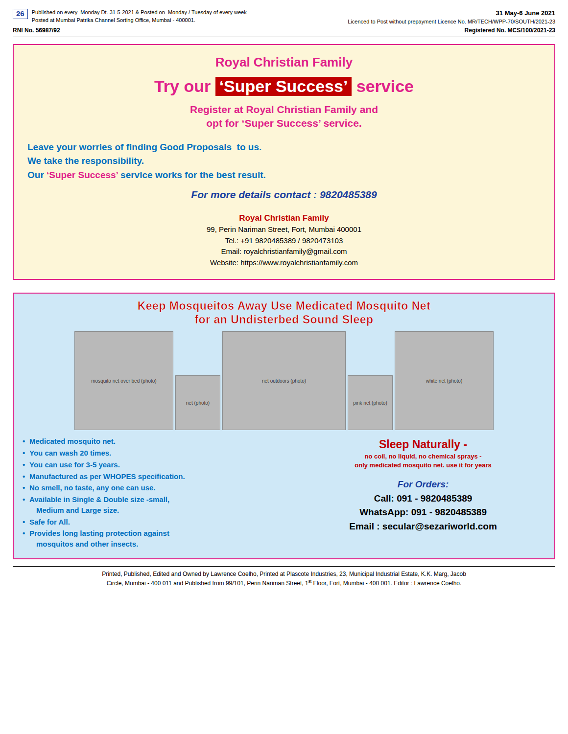26
Published on every Monday Dt. 31-5-2021 & Posted on Monday / Tuesday of every week
Posted at Mumbai Patrika Channel Sorting Office, Mumbai - 400001.
31 May-6 June 2021
Licenced to Post without prepayment Licence No. MR/TECH/WPP-70/SOUTH/2021-23
RNI No. 56987/92
Registered No. MCS/100/2021-23
Royal Christian Family
Try our ‘Super Success’ service
Register at Royal Christian Family and
opt for ‘Super Success’ service.
Leave your worries of finding Good Proposals to us.
We take the responsibility.
Our ‘Super Success’ service works for the best result.
For more details contact : 9820485389
Royal Christian Family
99, Perin Nariman Street, Fort, Mumbai 400001
Tel.: +91 9820485389 / 9820473103
Email: royalchristianfamily@gmail.com
Website: https://www.royalchristianfamily.com
Keep Mosqueitos Away Use Medicated Mosquito Net
for an Undisterbed Sound Sleep
mosquito net over bed (photo)
net (photo)
net outdoors (photo)
pink net (photo)
white net (photo)
Medicated mosquito net.
You can wash 20 times.
You can use for 3-5 years.
Manufactured as per WHOPES specification.
No smell, no taste, any one can use.
Available in Single & Double size -small, Medium and Large size.
Safe for All.
Provides long lasting protection against mosquitos and other insects.
Sleep Naturally -
no coil, no liquid, no chemical sprays -
only medicated mosquito net. use it for years
For Orders:
Call: 091 - 9820485389
WhatsApp: 091 - 9820485389
Email : secular@sezariworld.com
Printed, Published, Edited and Owned by Lawrence Coelho, Printed at Plascote Industries, 23, Municipal Industrial Estate, K.K. Marg, Jacob
Circle, Mumbai - 400 011 and Published from 99/101, Perin Nariman Street, 1st Floor, Fort, Mumbai - 400 001. Editor : Lawrence Coelho.